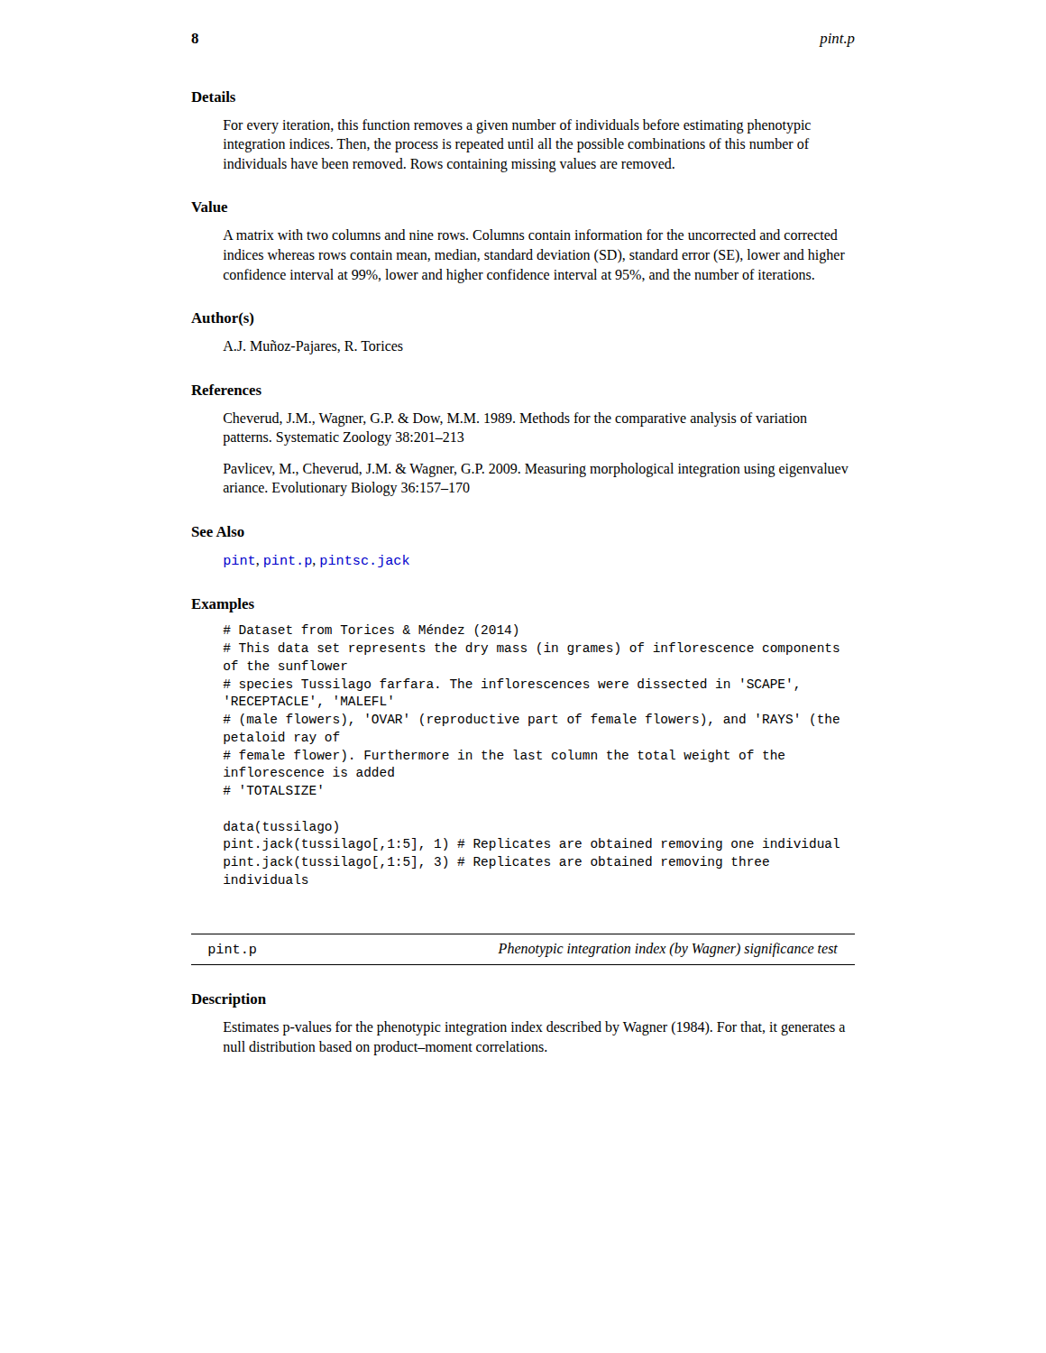8 pint.p
Details
For every iteration, this function removes a given number of individuals before estimating phenotypic integration indices. Then, the process is repeated until all the possible combinations of this number of individuals have been removed. Rows containing missing values are removed.
Value
A matrix with two columns and nine rows. Columns contain information for the uncorrected and corrected indices whereas rows contain mean, median, standard deviation (SD), standard error (SE), lower and higher confidence interval at 99%, lower and higher confidence interval at 95%, and the number of iterations.
Author(s)
A.J. Muñoz-Pajares, R. Torices
References
Cheverud, J.M., Wagner, G.P. & Dow, M.M. 1989. Methods for the comparative analysis of variation patterns. Systematic Zoology 38:201–213
Pavlicev, M., Cheverud, J.M. & Wagner, G.P. 2009. Measuring morphological integration using eigenvaluev ariance. Evolutionary Biology 36:157–170
See Also
pint, pint.p, pintsc.jack
Examples
# Dataset from Torices & Méndez (2014)
# This data set represents the dry mass (in grames) of inflorescence components of the sunflower
# species Tussilago farfara. The inflorescences were dissected in 'SCAPE', 'RECEPTACLE', 'MALEFL'
# (male flowers), 'OVAR' (reproductive part of female flowers), and 'RAYS' (the petaloid ray of
# female flower). Furthermore in the last column the total weight of the inflorescence is added
# 'TOTALSIZE'

data(tussilago)
pint.jack(tussilago[,1:5], 1) # Replicates are obtained removing one individual
pint.jack(tussilago[,1:5], 3) # Replicates are obtained removing three individuals
pint.p Phenotypic integration index (by Wagner) significance test
Description
Estimates p-values for the phenotypic integration index described by Wagner (1984). For that, it generates a null distribution based on product–moment correlations.